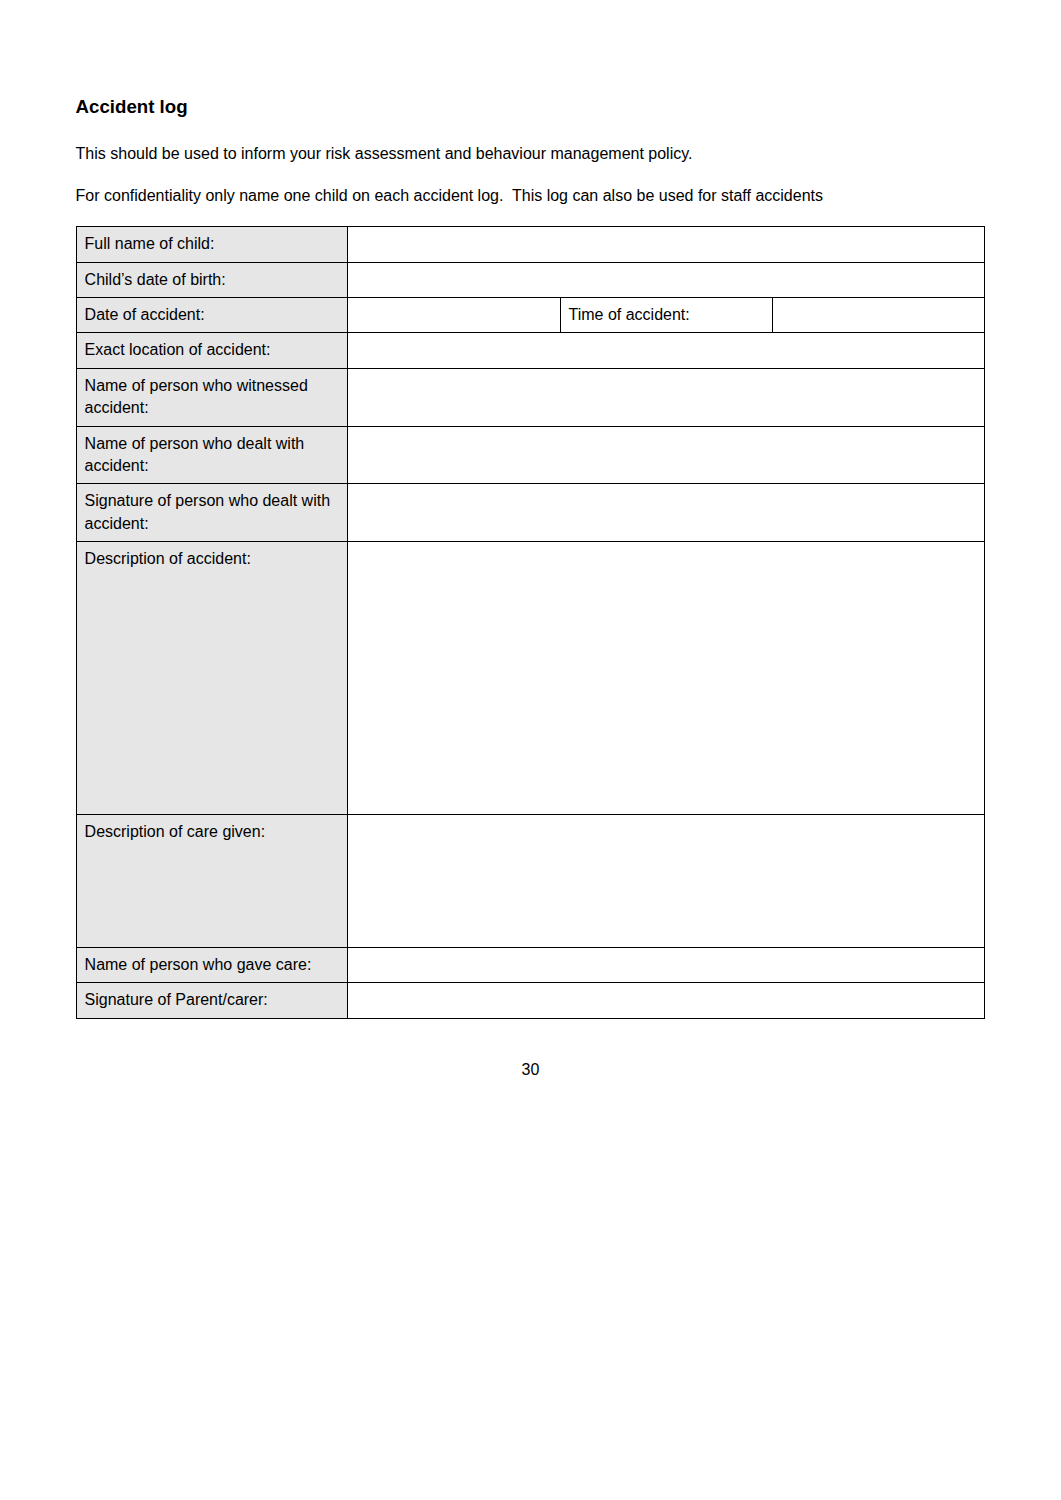Accident log
This should be used to inform your risk assessment and behaviour management policy.
For confidentiality only name one child on each accident log. This log can also be used for staff accidents
| Full name of child: | |
| Child’s date of birth: | |
| Date of accident: | | Time of accident: | |
| Exact location of accident: | |
| Name of person who witnessed accident: | |
| Name of person who dealt with accident: | |
| Signature of person who dealt with accident: | |
| Description of accident: | |
| Description of care given: | |
| Name of person who gave care: | |
| Signature of Parent/carer: | |
30